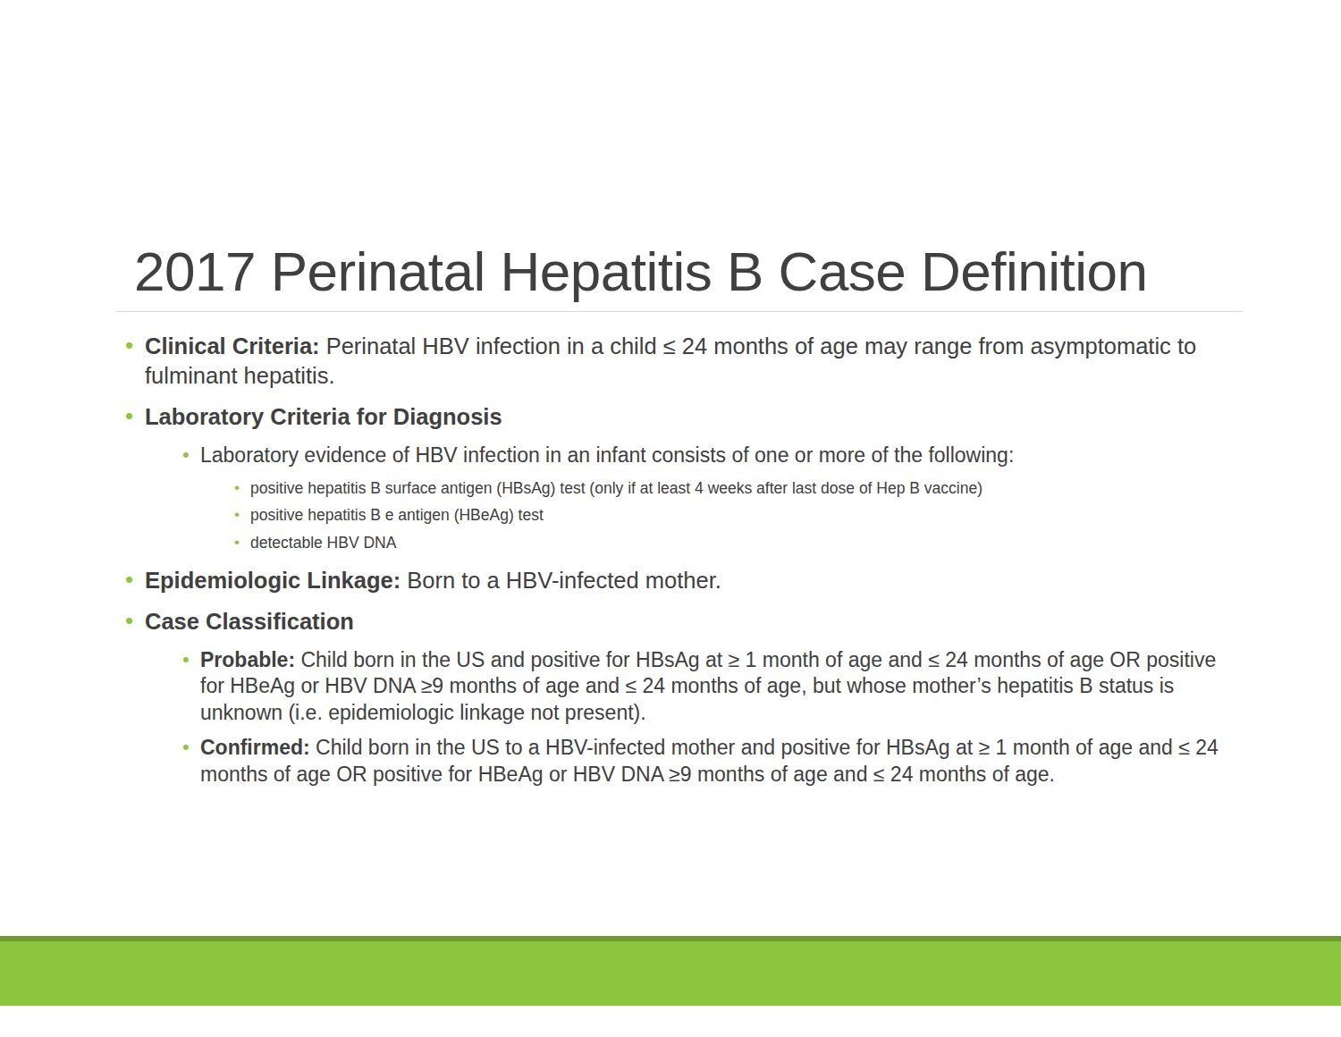2017 Perinatal Hepatitis B Case Definition
Clinical Criteria: Perinatal HBV infection in a child ≤ 24 months of age may range from asymptomatic to fulminant hepatitis.
Laboratory Criteria for Diagnosis
Laboratory evidence of HBV infection in an infant consists of one or more of the following:
positive hepatitis B surface antigen (HBsAg) test (only if at least 4 weeks after last dose of Hep B vaccine)
positive hepatitis B e antigen (HBeAg) test
detectable HBV DNA
Epidemiologic Linkage: Born to a HBV-infected mother.
Case Classification
Probable: Child born in the US and positive for HBsAg at ≥ 1 month of age and ≤ 24 months of age OR positive for HBeAg or HBV DNA ≥9 months of age and ≤ 24 months of age, but whose mother’s hepatitis B status is unknown (i.e. epidemiologic linkage not present).
Confirmed: Child born in the US to a HBV-infected mother and positive for HBsAg at ≥ 1 month of age and ≤ 24 months of age OR positive for HBeAg or HBV DNA ≥9 months of age and ≤ 24 months of age.